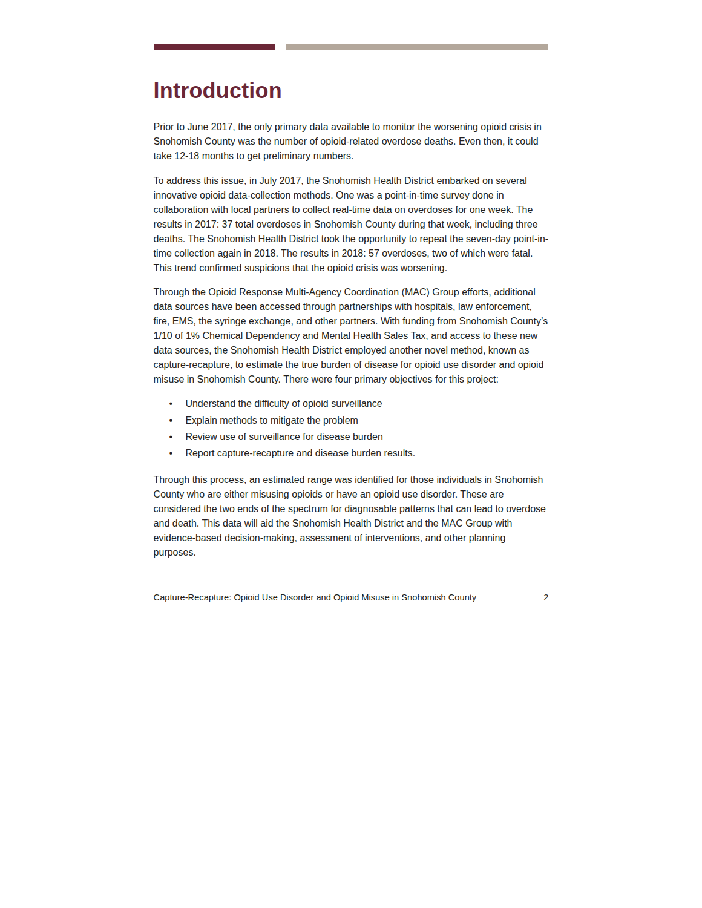Introduction
Prior to June 2017, the only primary data available to monitor the worsening opioid crisis in Snohomish County was the number of opioid-related overdose deaths. Even then, it could take 12-18 months to get preliminary numbers.
To address this issue, in July 2017, the Snohomish Health District embarked on several innovative opioid data-collection methods. One was a point-in-time survey done in collaboration with local partners to collect real-time data on overdoses for one week. The results in 2017: 37 total overdoses in Snohomish County during that week, including three deaths. The Snohomish Health District took the opportunity to repeat the seven-day point-in-time collection again in 2018. The results in 2018: 57 overdoses, two of which were fatal. This trend confirmed suspicions that the opioid crisis was worsening.
Through the Opioid Response Multi-Agency Coordination (MAC) Group efforts, additional data sources have been accessed through partnerships with hospitals, law enforcement, fire, EMS, the syringe exchange, and other partners. With funding from Snohomish County’s 1/10 of 1% Chemical Dependency and Mental Health Sales Tax, and access to these new data sources, the Snohomish Health District employed another novel method, known as capture-recapture, to estimate the true burden of disease for opioid use disorder and opioid misuse in Snohomish County. There were four primary objectives for this project:
Understand the difficulty of opioid surveillance
Explain methods to mitigate the problem
Review use of surveillance for disease burden
Report capture-recapture and disease burden results.
Through this process, an estimated range was identified for those individuals in Snohomish County who are either misusing opioids or have an opioid use disorder. These are considered the two ends of the spectrum for diagnosable patterns that can lead to overdose and death. This data will aid the Snohomish Health District and the MAC Group with evidence-based decision-making, assessment of interventions, and other planning purposes.
Capture-Recapture: Opioid Use Disorder and Opioid Misuse in Snohomish County
2